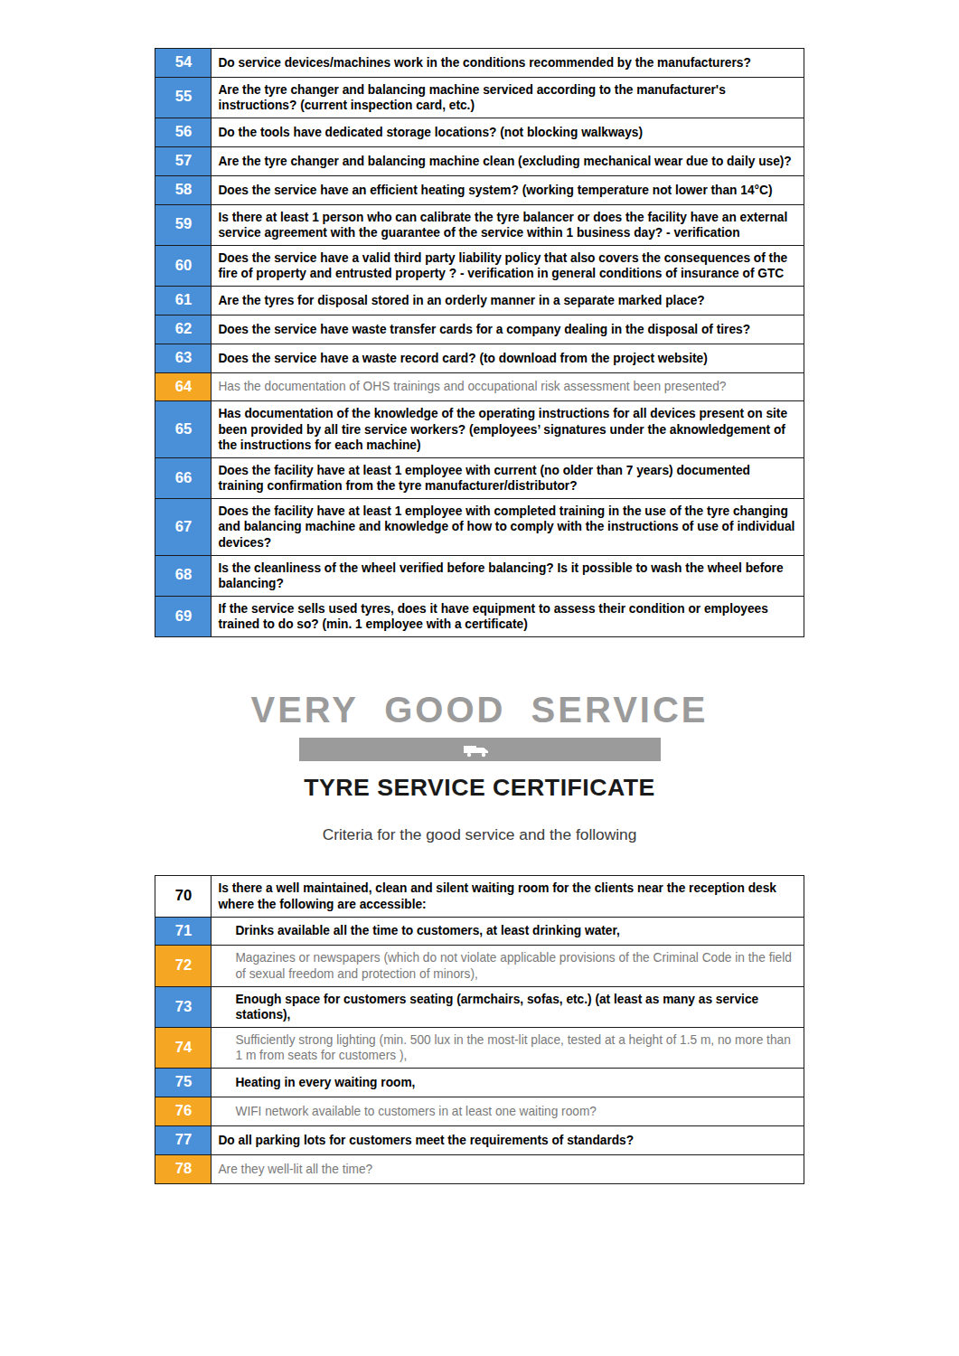| 54 | Do service devices/machines work in the conditions recommended by the manufacturers? |
| 55 | Are the tyre changer and balancing machine serviced according to the manufacturer's instructions? (current inspection card, etc.) |
| 56 | Do the tools have dedicated storage locations? (not blocking walkways) |
| 57 | Are the tyre changer and balancing machine clean (excluding mechanical wear due to daily use)? |
| 58 | Does the service have an efficient heating system? (working temperature not lower than 14°C) |
| 59 | Is there at least 1 person who can calibrate the tyre balancer or does the facility have an external service agreement with the guarantee of the service within 1 business day? - verification |
| 60 | Does the service have a valid third party liability policy that also covers the consequences of the fire of property and entrusted property ? - verification in general conditions of insurance of GTC |
| 61 | Are the tyres for disposal stored in an orderly manner in a separate marked place? |
| 62 | Does the service have waste transfer cards for a company dealing in the disposal of tires? |
| 63 | Does the service have a waste record card? (to download from the project website) |
| 64 | Has the documentation of OHS trainings and occupational risk assessment been presented? |
| 65 | Has documentation of the knowledge of the operating instructions for all devices present on site been provided by all tire service workers? (employees’ signatures under the aknowledgement of the instructions for each machine) |
| 66 | Does the facility have at least 1 employee with current (no older than 7 years) documented training confirmation from the tyre manufacturer/distributor? |
| 67 | Does the facility have at least 1 employee with completed training in the use of the tyre changing and balancing machine and knowledge of how to comply with the instructions of use of individual devices? |
| 68 | Is the cleanliness of the wheel verified before balancing? Is it possible to wash the wheel before balancing? |
| 69 | If the service sells used tyres, does it have equipment to assess their condition or employees trained to do so? (min. 1 employee with a certificate) |
VERY GOOD SERVICE
TYRE SERVICE CERTIFICATE
Criteria for the good service and the following
| 70 | Is there a well maintained, clean and silent waiting room for the clients near the reception desk where the following are accessible: |
| 71 | Drinks available all the time to customers, at least drinking water, |
| 72 | Magazines or newspapers (which do not violate applicable provisions of the Criminal Code in the field of sexual freedom and protection of minors), |
| 73 | Enough space for customers seating (armchairs, sofas, etc.) (at least as many as service stations), |
| 74 | Sufficiently strong lighting (min. 500 lux in the most-lit place, tested at a height of 1.5 m, no more than 1 m from seats for customers ), |
| 75 | Heating in every waiting room, |
| 76 | WIFI network available to customers in at least one waiting room? |
| 77 | Do all parking lots for customers meet the requirements of standards? |
| 78 | Are they well-lit all the time? |